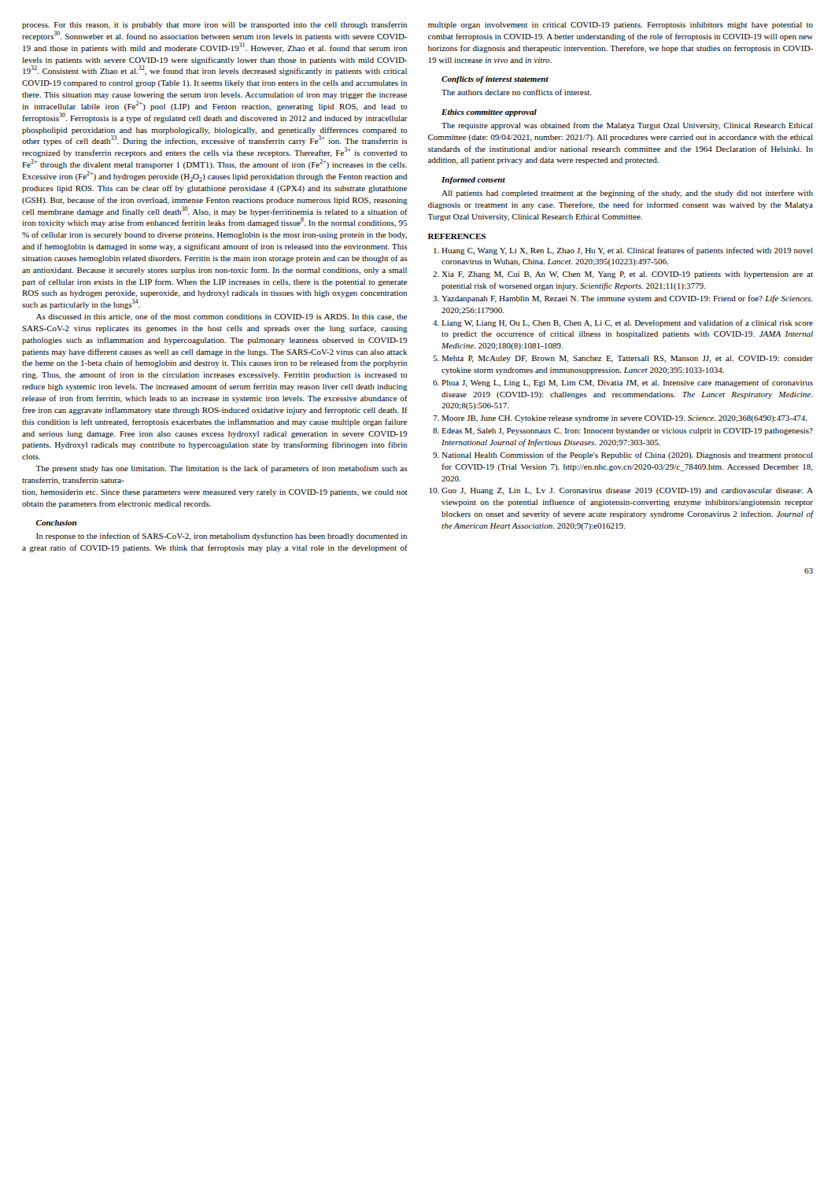process. For this reason, it is probably that more iron will be transported into the cell through transferrin receptors30. Sonnweber et al. found no association between serum iron levels in patients with severe COVID-19 and those in patients with mild and moderate COVID-1931. However, Zhao et al. found that serum iron levels in patients with severe COVID-19 were significantly lower than those in patients with mild COVID-1932. Consistent with Zhao et al.32, we found that iron levels decreased significantly in patients with critical COVID-19 compared to control group (Table 1). It seems likely that iron enters in the cells and accumulates in there. This situation may cause lowering the serum iron levels. Accumulation of iron may trigger the increase in intracellular labile iron (Fe2+) pool (LIP) and Fenton reaction, generating lipid ROS, and lead to ferroptosis30. Ferroptosis is a type of regulated cell death and discovered in 2012 and induced by intracellular phospholipid peroxidation and has morphologically, biologically, and genetically differences compared to other types of cell death33. During the infection, excessive of transferrin carry Fe3+ ion. The transferrin is recognized by transferrin receptors and enters the cells via these receptors. Thereafter, Fe3+ is converted to Fe2+ through the divalent metal transporter 1 (DMT1). Thus, the amount of iron (Fe2+) increases in the cells. Excessive iron (Fe2+) and hydrogen peroxide (H2O2) causes lipid peroxidation through the Fenton reaction and produces lipid ROS. This can be clear off by glutathione peroxidase 4 (GPX4) and its substrate glutathione (GSH). But, because of the iron overload, immense Fenton reactions produce numerous lipid ROS, reasoning cell membrane damage and finally cell death30. Also, it may be hyper-ferritinemia is related to a situation of iron toxicity which may arise from enhanced ferritin leaks from damaged tissue8. In the normal conditions, 95 % of cellular iron is securely bound to diverse proteins. Hemoglobin is the most iron-using protein in the body, and if hemoglobin is damaged in some way, a significant amount of iron is released into the environment. This situation causes hemoglobin related disorders. Ferritin is the main iron storage protein and can be thought of as an antioxidant. Because it securely stores surplus iron non-toxic form. In the normal conditions, only a small part of cellular iron exists in the LIP form. When the LIP increases in cells, there is the potential to generate ROS such as hydrogen peroxide, superoxide, and hydroxyl radicals in tissues with high oxygen concentration such as particularly in the lungs34.
As discussed in this article, one of the most common conditions in COVID-19 is ARDS. In this case, the SARS-CoV-2 virus replicates its genomes in the host cells and spreads over the lung surface, causing pathologies such as inflammation and hypercoagulation. The pulmonary leanness observed in COVID-19 patients may have different causes as well as cell damage in the lungs. The SARS-CoV-2 virus can also attack the heme on the 1-beta chain of hemoglobin and destroy it. This causes iron to be released from the porphyrin ring. Thus, the amount of iron in the circulation increases excessively. Ferritin production is increased to reduce high systemic iron levels. The increased amount of serum ferritin may reason liver cell death inducing release of iron from ferritin, which leads to an increase in systemic iron levels. The excessive abundance of free iron can aggravate inflammatory state through ROS-induced oxidative injury and ferroptotic cell death. If this condition is left untreated, ferroptosis exacerbates the inflammation and may cause multiple organ failure and serious lung damage. Free iron also causes excess hydroxyl radical generation in severe COVID-19 patients. Hydroxyl radicals may contribute to hypercoagulation state by transforming fibrinogen into fibrin clots.
The present study has one limitation. The limitation is the lack of parameters of iron metabolism such as transferrin, transferrin satura-
tion, hemosiderin etc. Since these parameters were measured very rarely in COVID-19 patients, we could not obtain the parameters from electronic medical records.
Conclusion
In response to the infection of SARS-CoV-2, iron metabolism dysfunction has been broadly documented in a great ratio of COVID-19 patients. We think that ferroptosis may play a vital role in the development of multiple organ involvement in critical COVID-19 patients. Ferroptosis inhibitors might have potential to combat ferroptosis in COVID-19. A better understanding of the role of ferroptosis in COVID-19 will open new horizons for diagnosis and therapeutic intervention. Therefore, we hope that studies on ferroptosis in COVID-19 will increase in vivo and in vitro.
Conflicts of interest statement
The authors declare no conflicts of interest.
Ethics committee approval
The requisite approval was obtained from the Malatya Turgut Ozal University, Clinical Research Ethical Committee (date: 09/04/2021, number: 2021/7). All procedures were carried out in accordance with the ethical standards of the institutional and/or national research committee and the 1964 Declaration of Helsinki. In addition, all patient privacy and data were respected and protected.
Informed consent
All patients had completed treatment at the beginning of the study, and the study did not interfere with diagnosis or treatment in any case. Therefore, the need for informed consent was waived by the Malatya Turgut Ozal University, Clinical Research Ethical Committee.
REFERENCES
Huang C, Wang Y, Li X, Ren L, Zhao J, Hu Y, et al. Clinical features of patients infected with 2019 novel coronavirus in Wuhan, China. Lancet. 2020;395(10223):497-506.
Xia F, Zhang M, Cui B, An W, Chen M, Yang P, et al. COVID-19 patients with hypertension are at potential risk of worsened organ injury. Scientific Reports. 2021;11(1):3779.
Yazdanpanah F, Hamblin M, Rezaei N. The immune system and COVID-19: Friend or foe? Life Sciences. 2020;256:117900.
Liang W, Liang H, Ou L, Chen B, Chen A, Li C, et al. Development and validation of a clinical risk score to predict the occurrence of critical illness in hospitalized patients with COVID-19. JAMA Internal Medicine. 2020;180(8):1081-1089.
Mehta P, McAuley DF, Brown M, Sanchez E, Tattersall RS, Manson JJ, et al. COVID-19: consider cytokine storm syndromes and immunosuppression. Lancet 2020;395:1033-1034.
Phua J, Weng L, Ling L, Egi M, Lim CM, Divatia JM, et al. Intensive care management of coronavirus disease 2019 (COVID-19): challenges and recommendations. The Lancet Respiratory Medicine. 2020;8(5):506-517.
Moore JB, June CH. Cytokine release syndrome in severe COVID-19. Science. 2020;368(6490):473-474.
Edeas M, Saleh J, Peyssonnaux C. Iron: Innocent bystander or vicious culprit in COVID-19 pathogenesis? International Journal of Infectious Diseases. 2020;97:303-305.
National Health Commission of the People's Republic of China (2020). Diagnosis and treatment protocol for COVID-19 (Trial Version 7). http://en.nhc.gov.cn/2020-03/29/c_78469.htm. Accessed December 18, 2020.
Guo J, Huang Z, Lin L, Lv J. Coronavirus disease 2019 (COVID-19) and cardiovascular disease: A viewpoint on the potential influence of angiotensin-converting enzyme inhibitors/angiotensin receptor blockers on onset and severity of severe acute respiratory syndrome Coronavirus 2 infection. Journal of the American Heart Association. 2020;9(7):e016219.
63